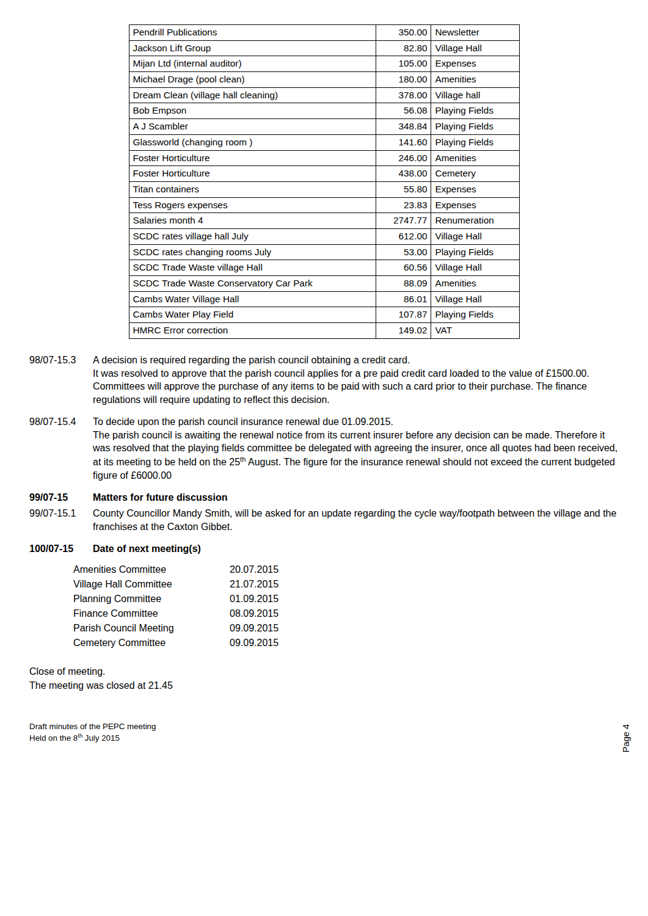| Pendrill Publications | 350.00 | Newsletter |
| Jackson Lift Group | 82.80 | Village Hall |
| Mijan Ltd (internal auditor) | 105.00 | Expenses |
| Michael Drage (pool clean) | 180.00 | Amenities |
| Dream Clean (village hall cleaning) | 378.00 | Village hall |
| Bob Empson | 56.08 | Playing Fields |
| A J Scambler | 348.84 | Playing Fields |
| Glassworld (changing room ) | 141.60 | Playing Fields |
| Foster Horticulture | 246.00 | Amenities |
| Foster Horticulture | 438.00 | Cemetery |
| Titan containers | 55.80 | Expenses |
| Tess Rogers expenses | 23.83 | Expenses |
| Salaries month 4 | 2747.77 | Renumeration |
| SCDC rates village hall July | 612.00 | Village Hall |
| SCDC rates changing rooms July | 53.00 | Playing Fields |
| SCDC Trade Waste village Hall | 60.56 | Village Hall |
| SCDC Trade Waste Conservatory Car Park | 88.09 | Amenities |
| Cambs Water Village Hall | 86.01 | Village Hall |
| Cambs Water Play Field | 107.87 | Playing Fields |
| HMRC Error correction | 149.02 | VAT |
98/07-15.3
A decision is required regarding the parish council obtaining a credit card.
It was resolved to approve that the parish council applies for a pre paid credit card loaded to the value of £1500.00. Committees will approve the purchase of any items to be paid with such a card prior to their purchase. The finance regulations will require updating to reflect this decision.
98/07-15.4
To decide upon the parish council insurance renewal due 01.09.2015.
The parish council is awaiting the renewal notice from its current insurer before any decision can be made. Therefore it was resolved that the playing fields committee be delegated with agreeing the insurer, once all quotes had been received, at its meeting to be held on the 25th August. The figure for the insurance renewal should not exceed the current budgeted figure of £6000.00
99/07-15
Matters for future discussion
99/07-15.1
County Councillor Mandy Smith, will be asked for an update regarding the cycle way/footpath between the village and the franchises at the Caxton Gibbet.
100/07-15
Date of next meeting(s)
Amenities Committee 20.07.2015
Village Hall Committee 21.07.2015
Planning Committee 01.09.2015
Finance Committee 08.09.2015
Parish Council Meeting 09.09.2015
Cemetery Committee 09.09.2015
Close of meeting.
The meeting was closed at 21.45
Page 4
Draft minutes of the PEPC meeting
Held on the 8th July 2015